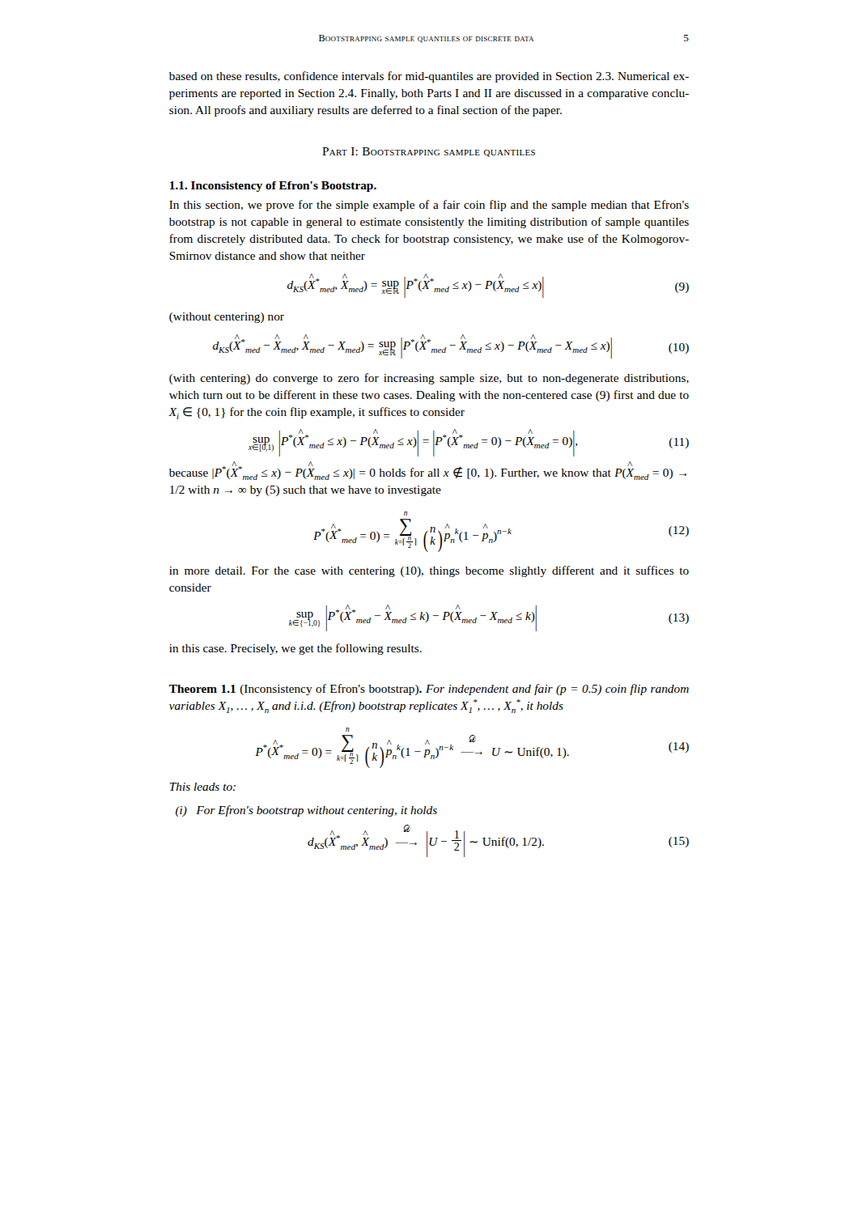Bootstrapping sample quantiles of discrete data
5
based on these results, confidence intervals for mid-quantiles are provided in Section 2.3. Numerical experiments are reported in Section 2.4. Finally, both Parts I and II are discussed in a comparative conclusion. All proofs and auxiliary results are deferred to a final section of the paper.
Part I: Bootstrapping sample quantiles
1.1. Inconsistency of Efron's Bootstrap.
In this section, we prove for the simple example of a fair coin flip and the sample median that Efron's bootstrap is not capable in general to estimate consistently the limiting distribution of sample quantiles from discretely distributed data. To check for bootstrap consistency, we make use of the Kolmogorov-Smirnov distance and show that neither
dKS(^X*med, ^Xmed) = sup x∈ℝ |P*(^X*med ≤ x) − P(^Xmed ≤ x)|
(9)
(without centering) nor
dKS(^X*med − ^Xmed, ^Xmed − Xmed) = sup x∈ℝ |P*(^X*med − ^Xmed ≤ x) − P(^Xmed − Xmed ≤ x)|
(10)
(with centering) do converge to zero for increasing sample size, but to non-degenerate distributions, which turn out to be different in these two cases. Dealing with the non-centered case (9) first and due to Xi ∈ {0, 1} for the coin flip example, it suffices to consider
sup x∈[0,1) |P*(^X*med ≤ x) − P(^Xmed ≤ x)| = |P*(^X*med = 0) − P(^Xmed = 0)|,
(11)
because |P*(^X*med ≤ x) − P(^Xmed ≤ x)| = 0 holds for all x ∉ [0, 1). Further, we know that P(^Xmed = 0) → 1/2 with n → ∞ by (5) such that we have to investigate
P*(^X*med = 0) = n∑k=⌈n 2⌉ (nk)^pnk(1 − ^pn)n−k
(12)
in more detail. For the case with centering (10), things become slightly different and it suffices to consider
sup k∈{−1,0} |P*(^X*med − ^Xmed ≤ k) − P(^Xmed − Xmed ≤ k)|
(13)
in this case. Precisely, we get the following results.
Theorem 1.1 (Inconsistency of Efron's bootstrap). For independent and fair (p = 0.5) coin flip random variables X1, … , Xn and i.i.d. (Efron) bootstrap replicates X1*, … , Xn*, it holds
P*(^X*med = 0) = n∑k=⌈n 2⌉ (nk)^pnk(1 − ^pn)n−k 𝒟—→ U ∼ Unif(0, 1).
(14)
This leads to:
(i) For Efron's bootstrap without centering, it holds
dKS(^X*med, ^Xmed) 𝒟—→ |U − 12| ∼ Unif(0, 1/2).
(15)